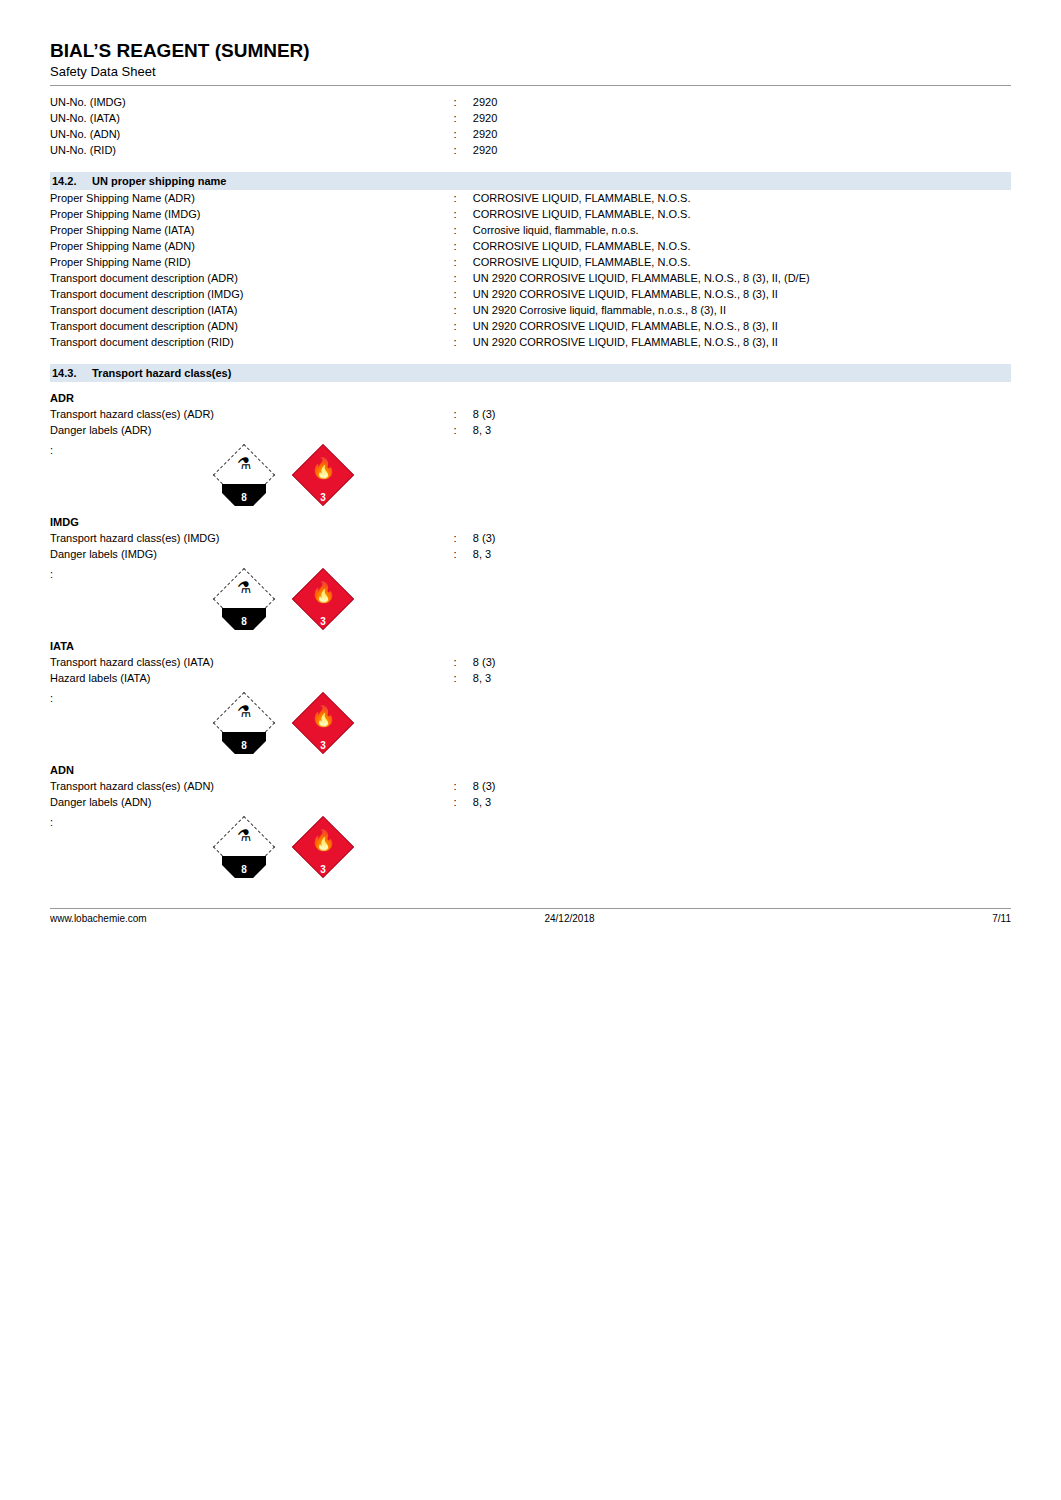BIAL’S REAGENT (SUMNER)
Safety Data Sheet
| UN-No. (IMDG) | : | 2920 |
| UN-No. (IATA) | : | 2920 |
| UN-No. (ADN) | : | 2920 |
| UN-No. (RID) | : | 2920 |
| 14.2. UN proper shipping name |
| Proper Shipping Name (ADR) | : | CORROSIVE LIQUID, FLAMMABLE, N.O.S. |
| Proper Shipping Name (IMDG) | : | CORROSIVE LIQUID, FLAMMABLE, N.O.S. |
| Proper Shipping Name (IATA) | : | Corrosive liquid, flammable, n.o.s. |
| Proper Shipping Name (ADN) | : | CORROSIVE LIQUID, FLAMMABLE, N.O.S. |
| Proper Shipping Name (RID) | : | CORROSIVE LIQUID, FLAMMABLE, N.O.S. |
| Transport document description (ADR) | : | UN 2920 CORROSIVE LIQUID, FLAMMABLE, N.O.S., 8 (3), II, (D/E) |
| Transport document description (IMDG) | : | UN 2920 CORROSIVE LIQUID, FLAMMABLE, N.O.S., 8 (3), II |
| Transport document description (IATA) | : | UN 2920 Corrosive liquid, flammable, n.o.s., 8 (3), II |
| Transport document description (ADN) | : | UN 2920 CORROSIVE LIQUID, FLAMMABLE, N.O.S., 8 (3), II |
| Transport document description (RID) | : | UN 2920 CORROSIVE LIQUID, FLAMMABLE, N.O.S., 8 (3), II |
| 14.3. Transport hazard class(es) |
ADR
| Transport hazard class(es) (ADR) | : | 8 (3) |
| Danger labels (ADR) | : | 8, 3 |
: ⚗ 8 🔥 3
IMDG
| Transport hazard class(es) (IMDG) | : | 8 (3) |
| Danger labels (IMDG) | : | 8, 3 |
: ⚗ 8 🔥 3
IATA
| Transport hazard class(es) (IATA) | : | 8 (3) |
| Hazard labels (IATA) | : | 8, 3 |
: ⚗ 8 🔥 3
ADN
| Transport hazard class(es) (ADN) | : | 8 (3) |
| Danger labels (ADN) | : | 8, 3 |
: ⚗ 8 🔥 3
www.lobachemie.com 24/12/2018 7/11